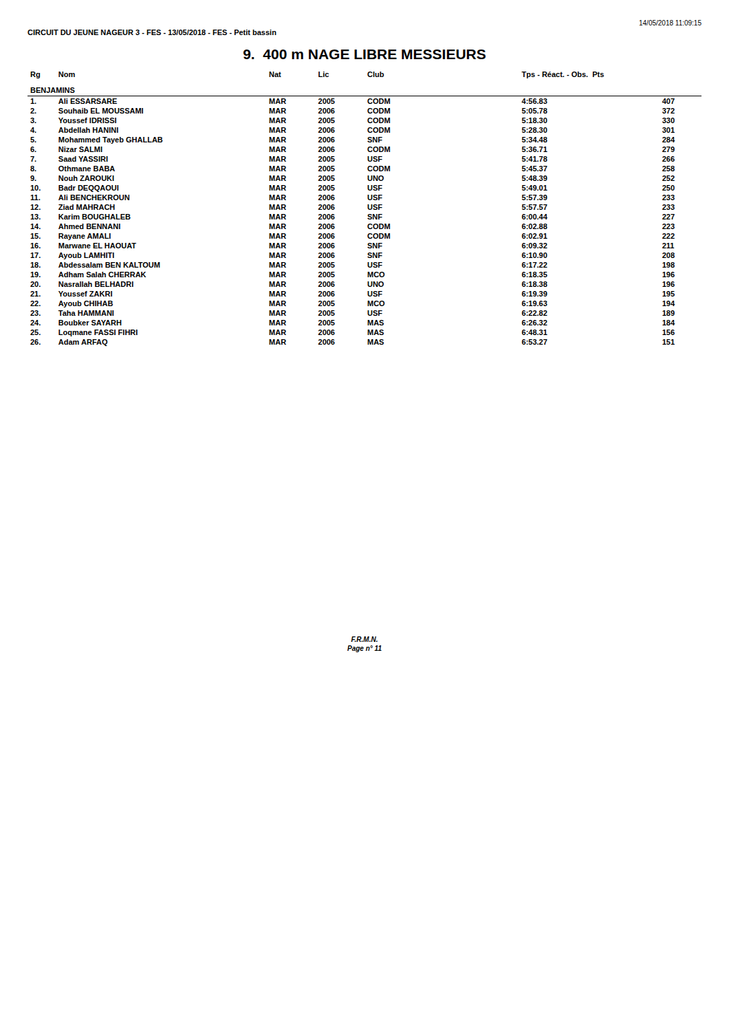14/05/2018 11:09:15
CIRCUIT DU JEUNE NAGEUR 3 - FES - 13/05/2018 - FES - Petit bassin
9. 400 m NAGE LIBRE MESSIEURS
| Rg | Nom | Nat | Lic | Club | Tps - Réact. - Obs. Pts | |
| --- | --- | --- | --- | --- | --- | --- |
| BENJAMINS |
| 1. | Ali ESSARSARE | MAR | 2005 | CODM | 4:56.83 | 407 |
| 2. | Souhaib EL MOUSSAMI | MAR | 2006 | CODM | 5:05.78 | 372 |
| 3. | Youssef IDRISSI | MAR | 2005 | CODM | 5:18.30 | 330 |
| 4. | Abdellah HANINI | MAR | 2006 | CODM | 5:28.30 | 301 |
| 5. | Mohammed Tayeb GHALLAB | MAR | 2006 | SNF | 5:34.48 | 284 |
| 6. | Nizar SALMI | MAR | 2006 | CODM | 5:36.71 | 279 |
| 7. | Saad YASSIRI | MAR | 2005 | USF | 5:41.78 | 266 |
| 8. | Othmane BABA | MAR | 2005 | CODM | 5:45.37 | 258 |
| 9. | Nouh ZAROUKI | MAR | 2005 | UNO | 5:48.39 | 252 |
| 10. | Badr DEQQAOUI | MAR | 2005 | USF | 5:49.01 | 250 |
| 11. | Ali BENCHEKROUN | MAR | 2006 | USF | 5:57.39 | 233 |
| 12. | Ziad MAHRACH | MAR | 2006 | USF | 5:57.57 | 233 |
| 13. | Karim BOUGHALEB | MAR | 2006 | SNF | 6:00.44 | 227 |
| 14. | Ahmed BENNANI | MAR | 2006 | CODM | 6:02.88 | 223 |
| 15. | Rayane AMALI | MAR | 2006 | CODM | 6:02.91 | 222 |
| 16. | Marwane EL HAOUAT | MAR | 2006 | SNF | 6:09.32 | 211 |
| 17. | Ayoub LAMHITI | MAR | 2006 | SNF | 6:10.90 | 208 |
| 18. | Abdessalam BEN KALTOUM | MAR | 2005 | USF | 6:17.22 | 198 |
| 19. | Adham Salah CHERRAK | MAR | 2005 | MCO | 6:18.35 | 196 |
| 20. | Nasrallah BELHADRI | MAR | 2006 | UNO | 6:18.38 | 196 |
| 21. | Youssef ZAKRI | MAR | 2006 | USF | 6:19.39 | 195 |
| 22. | Ayoub CHIHAB | MAR | 2005 | MCO | 6:19.63 | 194 |
| 23. | Taha HAMMANI | MAR | 2005 | USF | 6:22.82 | 189 |
| 24. | Boubker SAYARH | MAR | 2005 | MAS | 6:26.32 | 184 |
| 25. | Loqmane FASSI FIHRI | MAR | 2006 | MAS | 6:48.31 | 156 |
| 26. | Adam ARFAQ | MAR | 2006 | MAS | 6:53.27 | 151 |
F.R.M.N.
Page n° 11